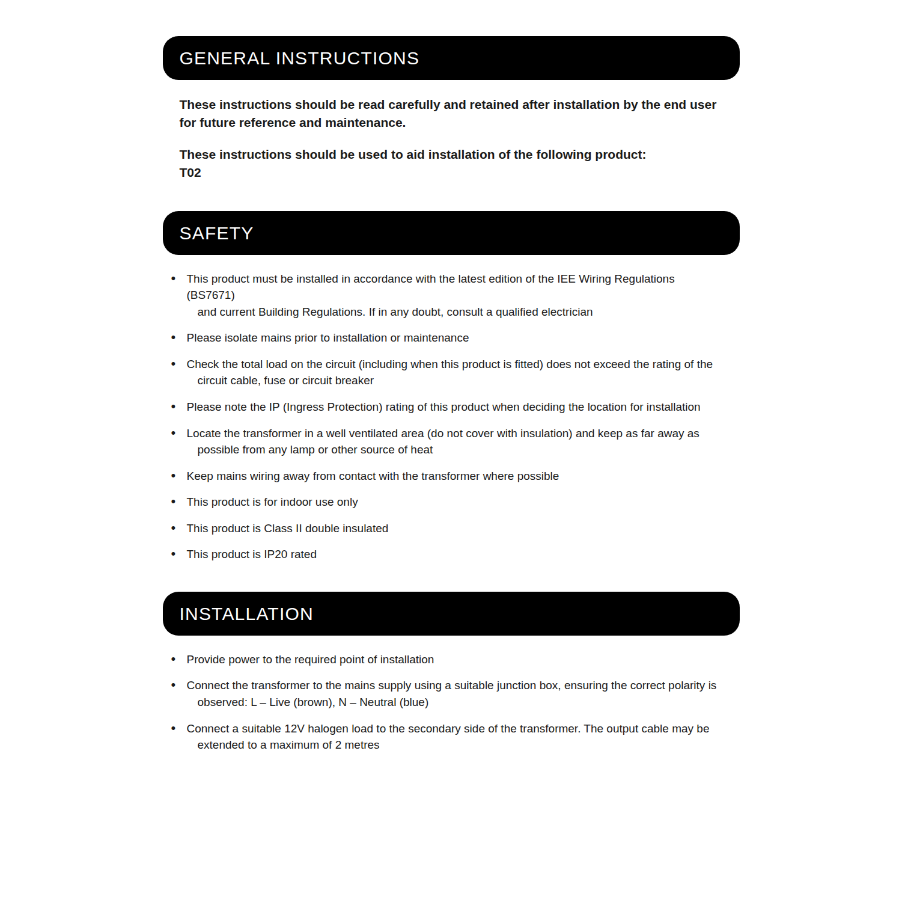GENERAL INSTRUCTIONS
These instructions should be read carefully and retained after installation by the end user for future reference and maintenance.
These instructions should be used to aid installation of the following product:
T02
SAFETY
This product must be installed in accordance with the latest edition of the IEE Wiring Regulations (BS7671) and current Building Regulations. If in any doubt, consult a qualified electrician
Please isolate mains prior to installation or maintenance
Check the total load on the circuit (including when this product is fitted) does not exceed the rating of the circuit cable, fuse or circuit breaker
Please note the IP (Ingress Protection) rating of this product when deciding the location for installation
Locate the transformer in a well ventilated area (do not cover with insulation) and keep as far away as possible from any lamp or other source of heat
Keep mains wiring away from contact with the transformer where possible
This product is for indoor use only
This product is Class II double insulated
This product is IP20 rated
INSTALLATION
Provide power to the required point of installation
Connect the transformer to the mains supply using a suitable junction box, ensuring the correct polarity is observed: L – Live (brown), N – Neutral (blue)
Connect a suitable 12V halogen load to the secondary side of the transformer. The output cable may be extended to a maximum of 2 metres